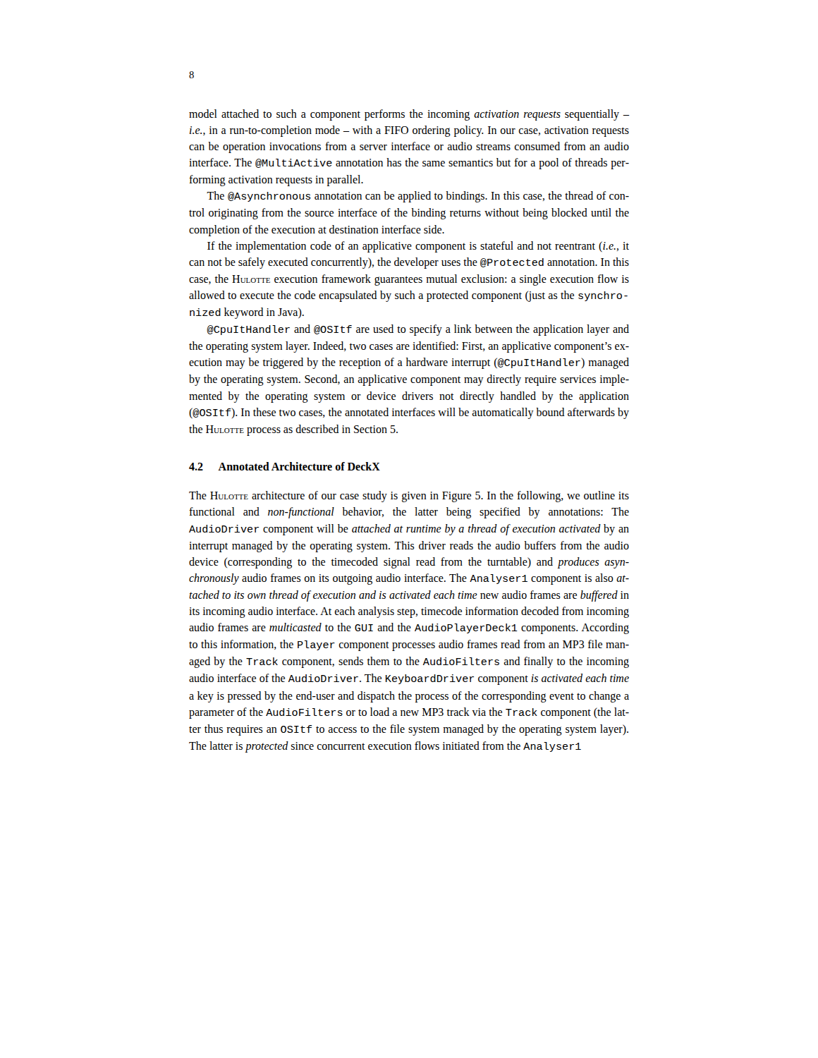8
model attached to such a component performs the incoming activation requests sequentially – i.e., in a run-to-completion mode – with a FIFO ordering policy. In our case, activation requests can be operation invocations from a server interface or audio streams consumed from an audio interface. The @MultiActive annotation has the same semantics but for a pool of threads performing activation requests in parallel.
The @Asynchronous annotation can be applied to bindings. In this case, the thread of control originating from the source interface of the binding returns without being blocked until the completion of the execution at destination interface side.
If the implementation code of an applicative component is stateful and not reentrant (i.e., it can not be safely executed concurrently), the developer uses the @Protected annotation. In this case, the Hulotte execution framework guarantees mutual exclusion: a single execution flow is allowed to execute the code encapsulated by such a protected component (just as the synchronized keyword in Java).
@CpuItHandler and @OSItf are used to specify a link between the application layer and the operating system layer. Indeed, two cases are identified: First, an applicative component’s execution may be triggered by the reception of a hardware interrupt (@CpuItHandler) managed by the operating system. Second, an applicative component may directly require services implemented by the operating system or device drivers not directly handled by the application (@OSItf). In these two cases, the annotated interfaces will be automatically bound afterwards by the Hulotte process as described in Section 5.
4.2 Annotated Architecture of DeckX
The Hulotte architecture of our case study is given in Figure 5. In the following, we outline its functional and non-functional behavior, the latter being specified by annotations: The AudioDriver component will be attached at runtime by a thread of execution activated by an interrupt managed by the operating system. This driver reads the audio buffers from the audio device (corresponding to the timecoded signal read from the turntable) and produces asynchronously audio frames on its outgoing audio interface. The Analyser1 component is also attached to its own thread of execution and is activated each time new audio frames are buffered in its incoming audio interface. At each analysis step, timecode information decoded from incoming audio frames are multicasted to the GUI and the AudioPlayerDeck1 components. According to this information, the Player component processes audio frames read from an MP3 file managed by the Track component, sends them to the AudioFilters and finally to the incoming audio interface of the AudioDriver. The KeyboardDriver component is activated each time a key is pressed by the end-user and dispatch the process of the corresponding event to change a parameter of the AudioFilters or to load a new MP3 track via the Track component (the latter thus requires an OSItf to access to the file system managed by the operating system layer). The latter is protected since concurrent execution flows initiated from the Analyser1